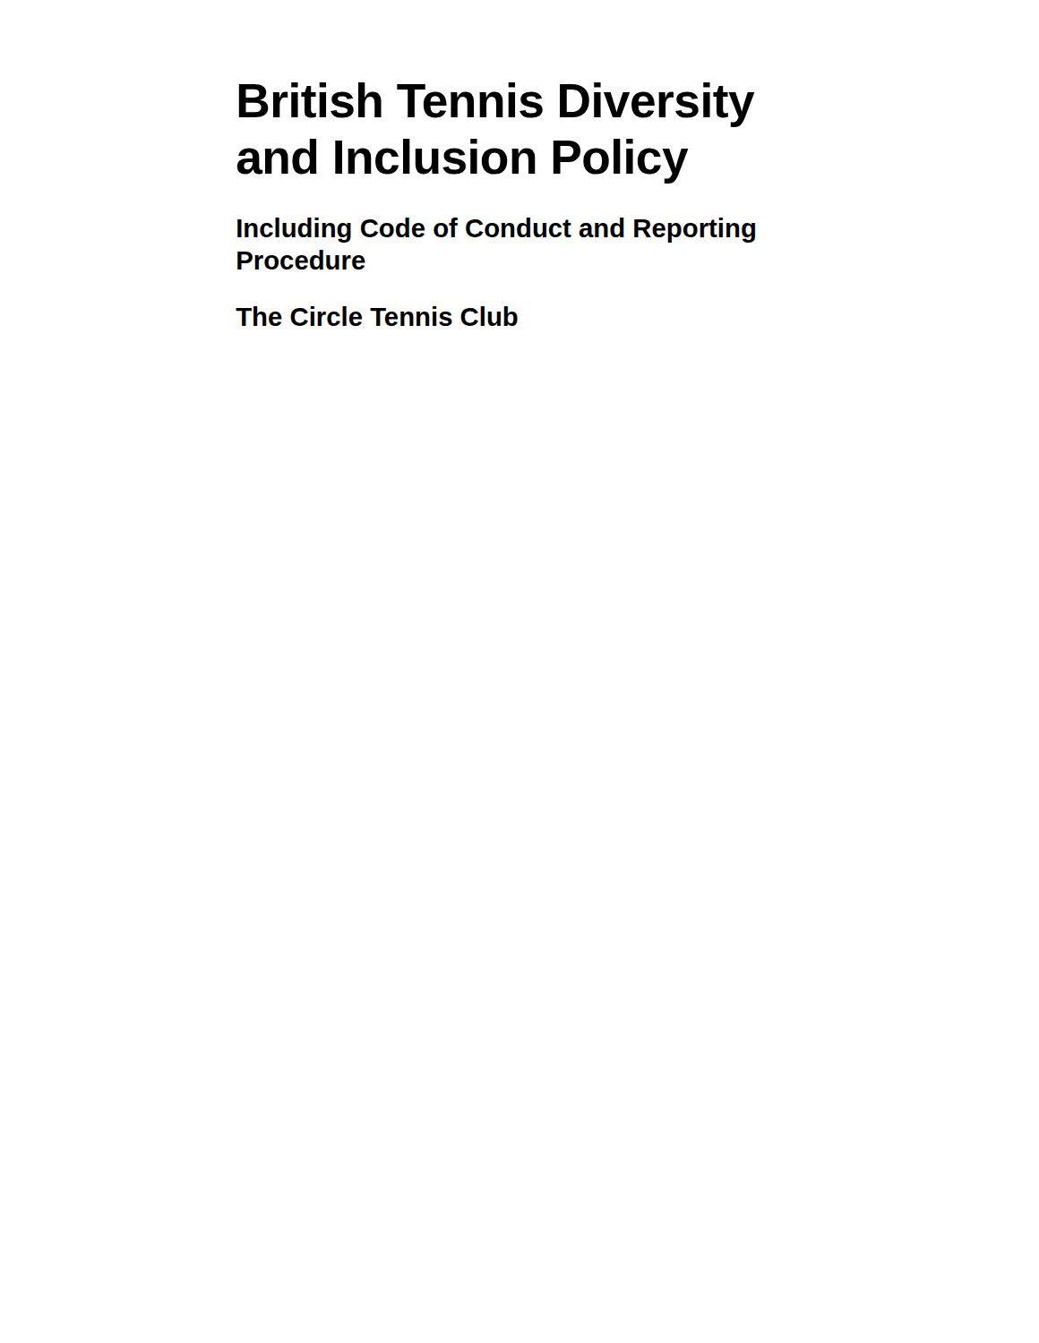British Tennis Diversity and Inclusion Policy
Including Code of Conduct and Reporting Procedure
The Circle Tennis Club